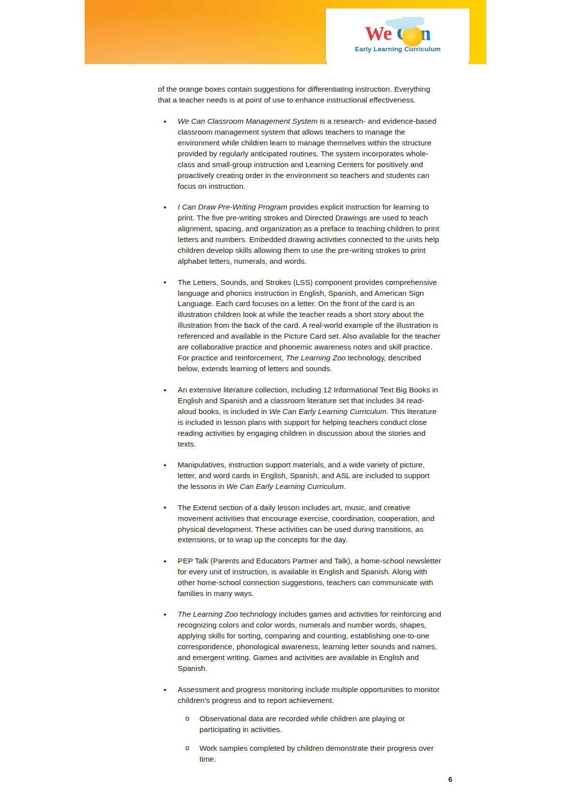We Can
Early Learning Curriculum
of the orange boxes contain suggestions for differentiating instruction. Everything that a teacher needs is at point of use to enhance instructional effectiveness.
We Can Classroom Management System is a research- and evidence-based classroom management system that allows teachers to manage the environment while children learn to manage themselves within the structure provided by regularly anticipated routines. The system incorporates whole-class and small-group instruction and Learning Centers for positively and proactively creating order in the environment so teachers and students can focus on instruction.
I Can Draw Pre-Writing Program provides explicit instruction for learning to print. The five pre-writing strokes and Directed Drawings are used to teach alignment, spacing, and organization as a preface to teaching children to print letters and numbers. Embedded drawing activities connected to the units help children develop skills allowing them to use the pre-writing strokes to print alphabet letters, numerals, and words.
The Letters, Sounds, and Strokes (LSS) component provides comprehensive language and phonics instruction in English, Spanish, and American Sign Language. Each card focuses on a letter. On the front of the card is an illustration children look at while the teacher reads a short story about the illustration from the back of the card. A real-world example of the illustration is referenced and available in the Picture Card set. Also available for the teacher are collaborative practice and phonemic awareness notes and skill practice. For practice and reinforcement, The Learning Zoo technology, described below, extends learning of letters and sounds.
An extensive literature collection, including 12 Informational Text Big Books in English and Spanish and a classroom literature set that includes 34 read-aloud books, is included in We Can Early Learning Curriculum. This literature is included in lesson plans with support for helping teachers conduct close reading activities by engaging children in discussion about the stories and texts.
Manipulatives, instruction support materials, and a wide variety of picture, letter, and word cards in English, Spanish, and ASL are included to support the lessons in We Can Early Learning Curriculum.
The Extend section of a daily lesson includes art, music, and creative movement activities that encourage exercise, coordination, cooperation, and physical development. These activities can be used during transitions, as extensions, or to wrap up the concepts for the day.
PEP Talk (Parents and Educators Partner and Talk), a home-school newsletter for every unit of instruction, is available in English and Spanish. Along with other home-school connection suggestions, teachers can communicate with families in many ways.
The Learning Zoo technology includes games and activities for reinforcing and recognizing colors and color words, numerals and number words, shapes, applying skills for sorting, comparing and counting, establishing one-to-one correspondence, phonological awareness, learning letter sounds and names, and emergent writing. Games and activities are available in English and Spanish.
Assessment and progress monitoring include multiple opportunities to monitor children’s progress and to report achievement.
Observational data are recorded while children are playing or participating in activities.
Work samples completed by children demonstrate their progress over time.
6